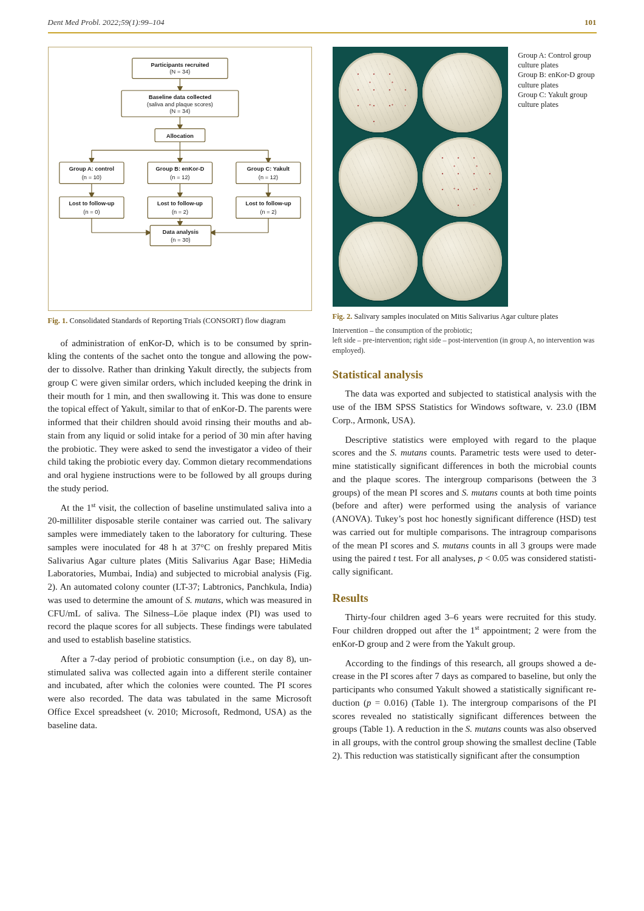Dent Med Probl. 2022;59(1):99–104 101
Participants recruited (N = 34) Baseline data collected (saliva and plaque scores) (N = 34) Allocation Group A: control (n = 10) Group B: enKor-D (n = 12) Group C: Yakult (n = 12) Lost to follow-up (n = 0) Lost to follow-up (n = 2) Lost to follow-up (n = 2) Data analysis (n = 30)
Fig. 1. Consolidated Standards of Reporting Trials (CONSORT) flow diagram
of administration of enKor-D, which is to be consumed by sprinkling the contents of the sachet onto the tongue and allowing the powder to dissolve. Rather than drinking Yakult directly, the subjects from group C were given similar orders, which included keeping the drink in their mouth for 1 min, and then swallowing it. This was done to ensure the topical effect of Yakult, similar to that of enKor-D. The parents were informed that their children should avoid rinsing their mouths and abstain from any liquid or solid intake for a period of 30 min after having the probiotic. They were asked to send the investigator a video of their child taking the probiotic every day. Common dietary recommendations and oral hygiene instructions were to be followed by all groups during the study period.
At the 1st visit, the collection of baseline unstimulated saliva into a 20-milliliter disposable sterile container was carried out. The salivary samples were immediately taken to the laboratory for culturing. These samples were inoculated for 48 h at 37°C on freshly prepared Mitis Salivarius Agar culture plates (Mitis Salivarius Agar Base; HiMedia Laboratories, Mumbai, India) and subjected to microbial analysis (Fig. 2). An automated colony counter (LT-37; Labtronics, Panchkula, India) was used to determine the amount of S. mutans, which was measured in CFU/mL of saliva. The Silness–Löe plaque index (PI) was used to record the plaque scores for all subjects. These findings were tabulated and used to establish baseline statistics.
After a 7-day period of probiotic consumption (i.e., on day 8), unstimulated saliva was collected again into a different sterile container and incubated, after which the colonies were counted. The PI scores were also recorded. The data was tabulated in the same Microsoft Office Excel spreadsheet (v. 2010; Microsoft, Redmond, USA) as the baseline data.
Group A: Control group culture plates
Group B: enKor-D group culture plates
Group C: Yakult group culture plates
Fig. 2. Salivary samples inoculated on Mitis Salivarius Agar culture plates
Intervention – the consumption of the probiotic;
left side – pre-intervention; right side – post-intervention (in group A, no intervention was employed).
Statistical analysis
The data was exported and subjected to statistical analysis with the use of the IBM SPSS Statistics for Windows software, v. 23.0 (IBM Corp., Armonk, USA).
Descriptive statistics were employed with regard to the plaque scores and the S. mutans counts. Parametric tests were used to determine statistically significant differences in both the microbial counts and the plaque scores. The intergroup comparisons (between the 3 groups) of the mean PI scores and S. mutans counts at both time points (before and after) were performed using the analysis of variance (ANOVA). Tukey’s post hoc honestly significant difference (HSD) test was carried out for multiple comparisons. The intragroup comparisons of the mean PI scores and S. mutans counts in all 3 groups were made using the paired t test. For all analyses, p < 0.05 was considered statistically significant.
Results
Thirty-four children aged 3–6 years were recruited for this study. Four children dropped out after the 1st appointment; 2 were from the enKor-D group and 2 were from the Yakult group.
According to the findings of this research, all groups showed a decrease in the PI scores after 7 days as compared to baseline, but only the participants who consumed Yakult showed a statistically significant reduction (p = 0.016) (Table 1). The intergroup comparisons of the PI scores revealed no statistically significant differences between the groups (Table 1). A reduction in the S. mutans counts was also observed in all groups, with the control group showing the smallest decline (Table 2). This reduction was statistically significant after the consumption